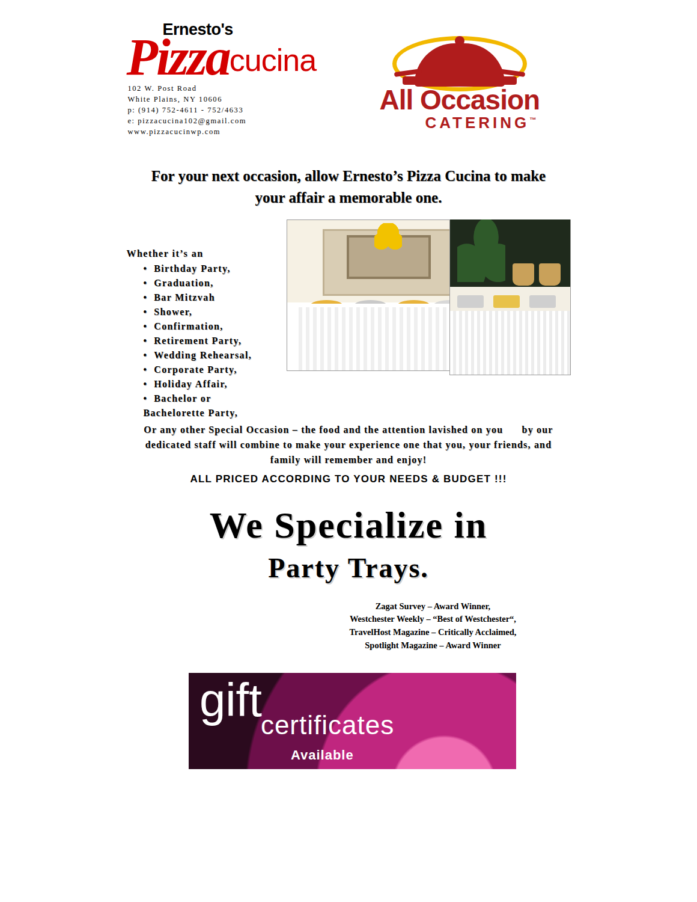Ernesto's
Pizza cucina
102 W. Post Road
White Plains, NY 10606
p: (914) 752-4611 - 752/4633
e: pizzacucina102@gmail.com
www.pizzacucinwp.com
All Occasion
CATERING™
For your next occasion, allow Ernesto’s Pizza Cucina to make your affair a memorable one.
Buffet table with sunflowers and chafing dishes
Catered buffet spread with fruit and baskets
Whether it’s an
Birthday Party,
Graduation,
Bar Mitzvah
Shower,
Confirmation,
Retirement Party,
Wedding Rehearsal,
Corporate Party,
Holiday Affair,
Bachelor or Bachelorette Party,
Or any other Special Occasion – the food and the attention lavished on you by our dedicated staff will combine to make your experience one that you, your friends, and family will remember and enjoy!
ALL PRICED ACCORDING TO YOUR NEEDS & BUDGET !!!
We Specialize in
Party Trays.
Zagat Survey – Award Winner,
Westchester Weekly – “Best of Westchester“,
TravelHost Magazine – Critically Acclaimed,
Spotlight Magazine – Award Winner
gift certificates Available